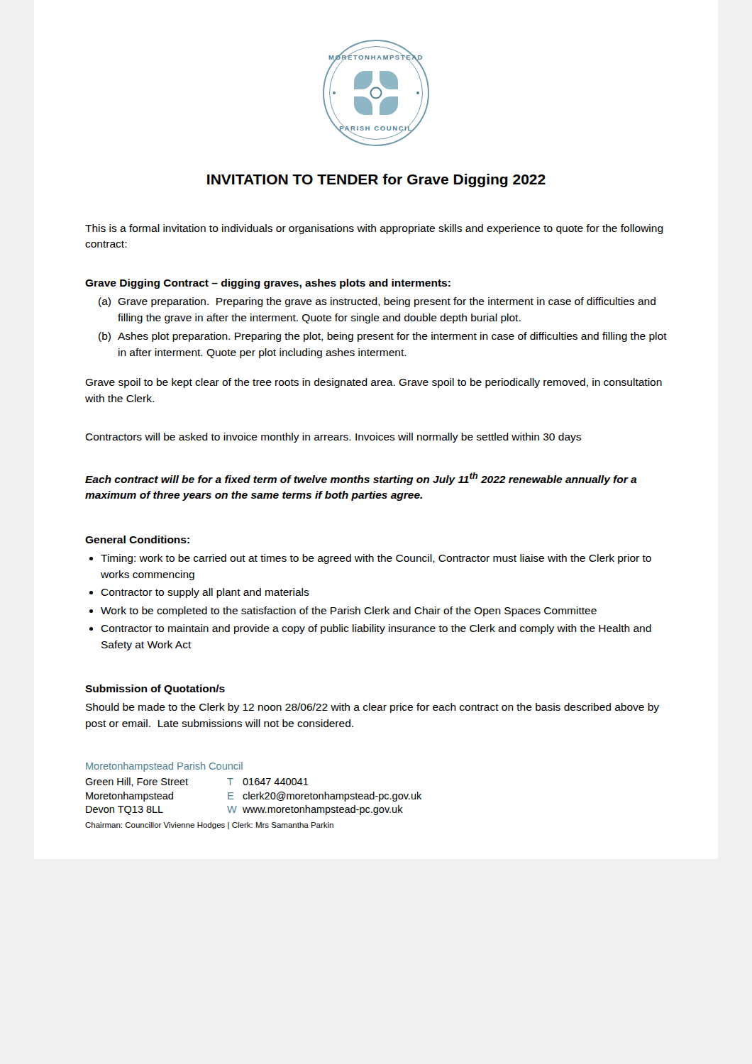MORETONHAMPSTEAD
PARISH COUNCIL
INVITATION TO TENDER for Grave Digging 2022
This is a formal invitation to individuals or organisations with appropriate skills and experience to quote for the following contract:
Grave Digging Contract – digging graves, ashes plots and interments:
(a) Grave preparation. Preparing the grave as instructed, being present for the interment in case of difficulties and filling the grave in after the interment. Quote for single and double depth burial plot.
(b) Ashes plot preparation. Preparing the plot, being present for the interment in case of difficulties and filling the plot in after interment. Quote per plot including ashes interment.
Grave spoil to be kept clear of the tree roots in designated area. Grave spoil to be periodically removed, in consultation with the Clerk.
Contractors will be asked to invoice monthly in arrears. Invoices will normally be settled within 30 days
Each contract will be for a fixed term of twelve months starting on July 11th 2022 renewable annually for a maximum of three years on the same terms if both parties agree.
General Conditions:
Timing: work to be carried out at times to be agreed with the Council, Contractor must liaise with the Clerk prior to works commencing
Contractor to supply all plant and materials
Work to be completed to the satisfaction of the Parish Clerk and Chair of the Open Spaces Committee
Contractor to maintain and provide a copy of public liability insurance to the Clerk and comply with the Health and Safety at Work Act
Submission of Quotation/s
Should be made to the Clerk by 12 noon 28/06/22 with a clear price for each contract on the basis described above by post or email. Late submissions will not be considered.
Moretonhampstead Parish Council
| Green Hill, Fore Street | T | 01647 440041 |
| Moretonhampstead | E | clerk20@moretonhampstead-pc.gov.uk |
| Devon TQ13 8LL | W | www.moretonhampstead-pc.gov.uk |
Chairman: Councillor Vivienne Hodges | Clerk: Mrs Samantha Parkin